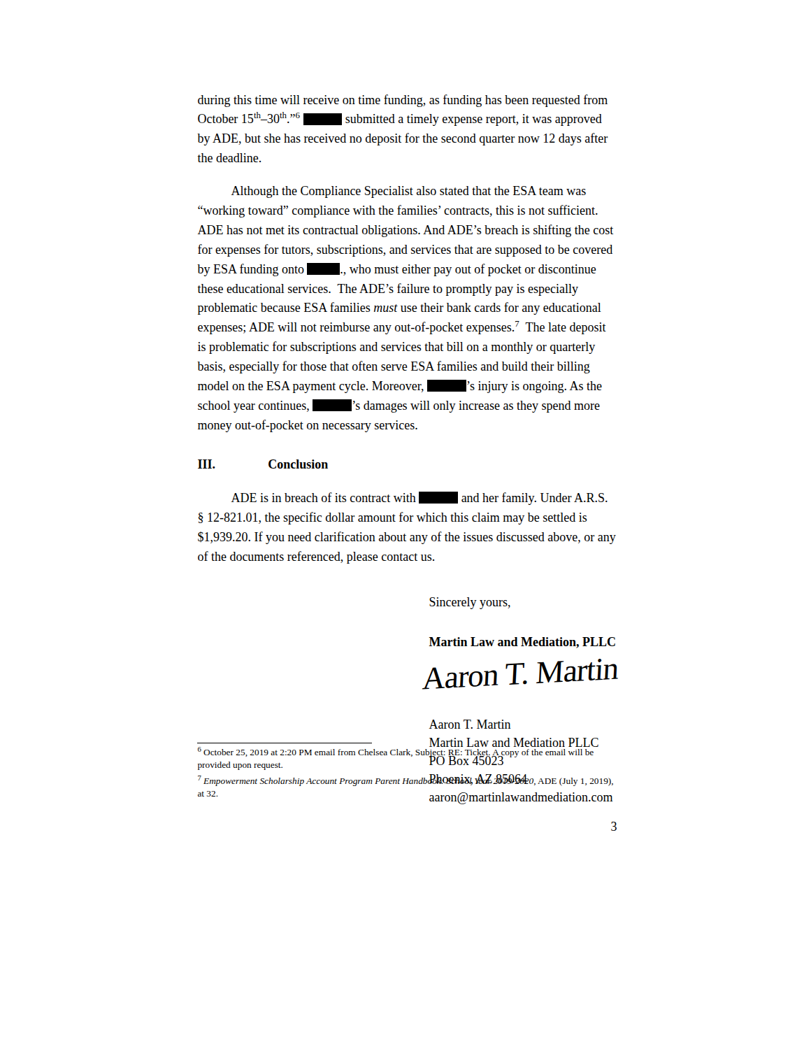during this time will receive on time funding, as funding has been requested from October 15th–30th.”6 submitted a timely expense report, it was approved by ADE, but she has received no deposit for the second quarter now 12 days after the deadline.
Although the Compliance Specialist also stated that the ESA team was “working toward” compliance with the families’ contracts, this is not sufficient. ADE has not met its contractual obligations. And ADE’s breach is shifting the cost for expenses for tutors, subscriptions, and services that are supposed to be covered by ESA funding onto ., who must either pay out of pocket or discontinue these educational services. The ADE’s failure to promptly pay is especially problematic because ESA families must use their bank cards for any educational expenses; ADE will not reimburse any out-of-pocket expenses.7 The late deposit is problematic for subscriptions and services that bill on a monthly or quarterly basis, especially for those that often serve ESA families and build their billing model on the ESA payment cycle. Moreover, ’s injury is ongoing. As the school year continues, ’s damages will only increase as they spend more money out-of-pocket on necessary services.
III. Conclusion
ADE is in breach of its contract with and her family. Under A.R.S. § 12-821.01, the specific dollar amount for which this claim may be settled is $1,939.20. If you need clarification about any of the issues discussed above, or any of the documents referenced, please contact us.
Sincerely yours,
Martin Law and Mediation, PLLC
Aaron T. Martin
Aaron T. Martin
Martin Law and Mediation PLLC
PO Box 45023
Phoenix, AZ 85064
aaron@martinlawandmediation.com
6 October 25, 2019 at 2:20 PM email from Chelsea Clark, Subject: RE: Ticket. A copy of the email will be provided upon request.
7 Empowerment Scholarship Account Program Parent Handbook: School Year 2019-2020, ADE (July 1, 2019), at 32.
3